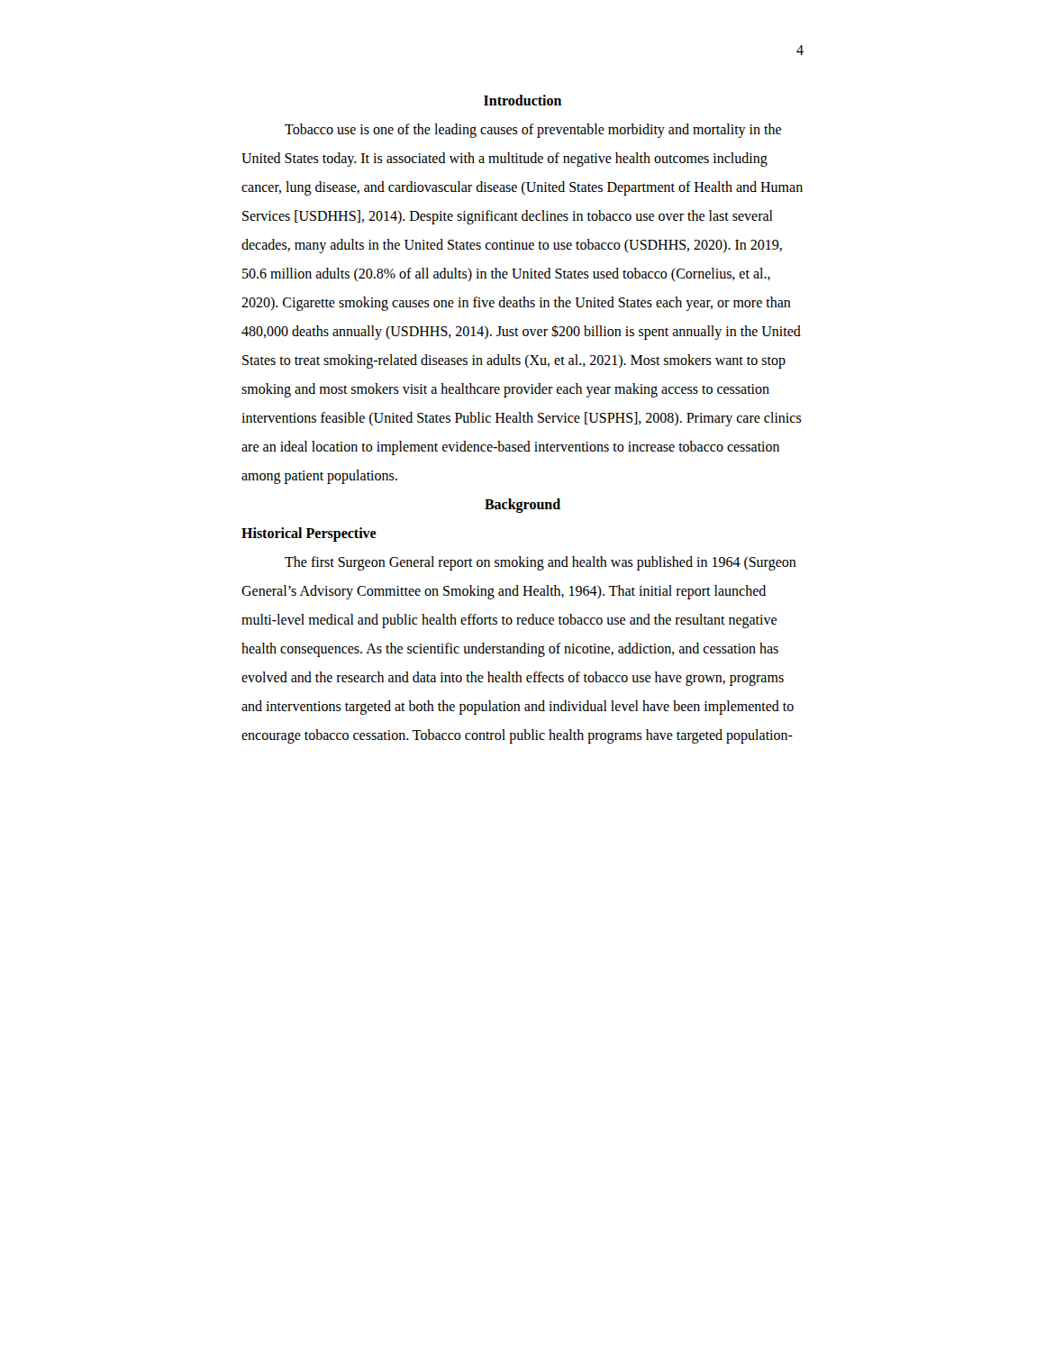4
Introduction
Tobacco use is one of the leading causes of preventable morbidity and mortality in the United States today. It is associated with a multitude of negative health outcomes including cancer, lung disease, and cardiovascular disease (United States Department of Health and Human Services [USDHHS], 2014). Despite significant declines in tobacco use over the last several decades, many adults in the United States continue to use tobacco (USDHHS, 2020). In 2019, 50.6 million adults (20.8% of all adults) in the United States used tobacco (Cornelius, et al., 2020). Cigarette smoking causes one in five deaths in the United States each year, or more than 480,000 deaths annually (USDHHS, 2014). Just over $200 billion is spent annually in the United States to treat smoking-related diseases in adults (Xu, et al., 2021). Most smokers want to stop smoking and most smokers visit a healthcare provider each year making access to cessation interventions feasible (United States Public Health Service [USPHS], 2008). Primary care clinics are an ideal location to implement evidence-based interventions to increase tobacco cessation among patient populations.
Background
Historical Perspective
The first Surgeon General report on smoking and health was published in 1964 (Surgeon General’s Advisory Committee on Smoking and Health, 1964). That initial report launched multi-level medical and public health efforts to reduce tobacco use and the resultant negative health consequences. As the scientific understanding of nicotine, addiction, and cessation has evolved and the research and data into the health effects of tobacco use have grown, programs and interventions targeted at both the population and individual level have been implemented to encourage tobacco cessation. Tobacco control public health programs have targeted population-